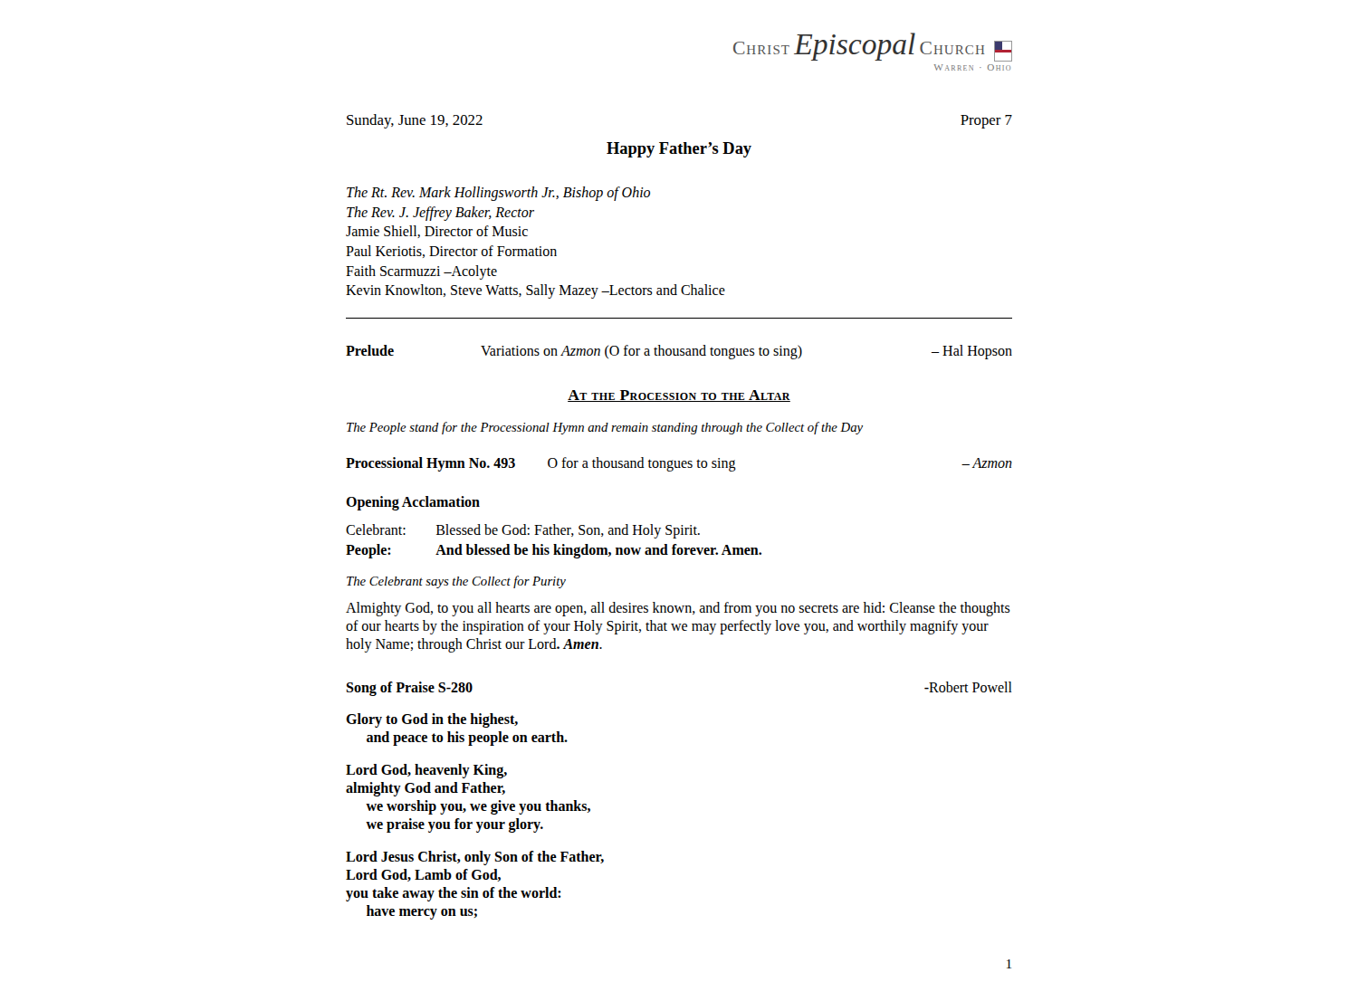Christ Episcopal Church Warren · Ohio
Sunday, June 19, 2022 Proper 7
Happy Father’s Day
The Rt. Rev. Mark Hollingsworth Jr., Bishop of Ohio
The Rev. J. Jeffrey Baker, Rector
Jamie Shiell, Director of Music
Paul Keriotis, Director of Formation
Faith Scarmuzzi –Acolyte
Kevin Knowlton, Steve Watts, Sally Mazey –Lectors and Chalice
Prelude Variations on Azmon (O for a thousand tongues to sing) – Hal Hopson
At the Procession to the Altar
The People stand for the Processional Hymn and remain standing through the Collect of the Day
Processional Hymn No. 493 O for a thousand tongues to sing – Azmon
Opening Acclamation
Celebrant: Blessed be God: Father, Son, and Holy Spirit.
People: And blessed be his kingdom, now and forever. Amen.
The Celebrant says the Collect for Purity
Almighty God, to you all hearts are open, all desires known, and from you no secrets are hid: Cleanse the thoughts of our hearts by the inspiration of your Holy Spirit, that we may perfectly love you, and worthily magnify your holy Name; through Christ our Lord. Amen.
Song of Praise S-280 -Robert Powell
Glory to God in the highest,
and peace to his people on earth.
Lord God, heavenly King,
almighty God and Father,
we worship you, we give you thanks, we praise you for your glory.
Lord Jesus Christ, only Son of the Father,
Lord God, Lamb of God,
you take away the sin of the world:
have mercy on us;
1